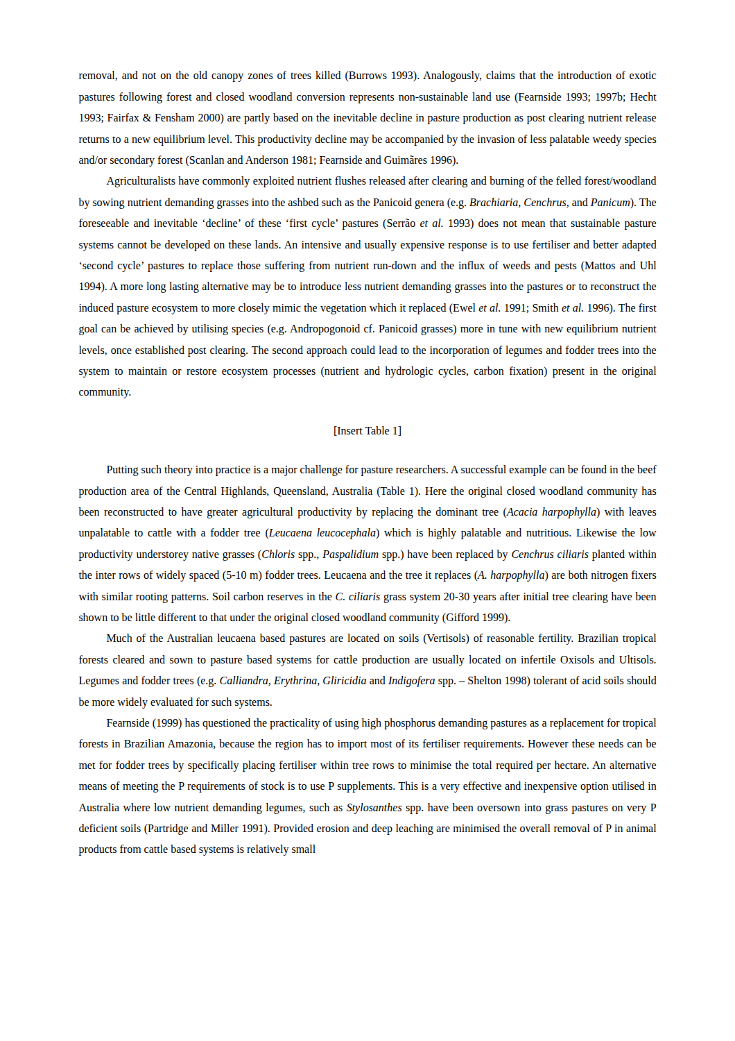removal, and not on the old canopy zones of trees killed (Burrows 1993). Analogously, claims that the introduction of exotic pastures following forest and closed woodland conversion represents non-sustainable land use (Fearnside 1993; 1997b; Hecht 1993; Fairfax & Fensham 2000) are partly based on the inevitable decline in pasture production as post clearing nutrient release returns to a new equilibrium level. This productivity decline may be accompanied by the invasion of less palatable weedy species and/or secondary forest (Scanlan and Anderson 1981; Fearnside and Guimãres 1996).
Agriculturalists have commonly exploited nutrient flushes released after clearing and burning of the felled forest/woodland by sowing nutrient demanding grasses into the ashbed such as the Panicoid genera (e.g. Brachiaria, Cenchrus, and Panicum). The foreseeable and inevitable ‘decline’ of these ‘first cycle’ pastures (Serrão et al. 1993) does not mean that sustainable pasture systems cannot be developed on these lands. An intensive and usually expensive response is to use fertiliser and better adapted ‘second cycle’ pastures to replace those suffering from nutrient run-down and the influx of weeds and pests (Mattos and Uhl 1994). A more long lasting alternative may be to introduce less nutrient demanding grasses into the pastures or to reconstruct the induced pasture ecosystem to more closely mimic the vegetation which it replaced (Ewel et al. 1991; Smith et al. 1996). The first goal can be achieved by utilising species (e.g. Andropogonoid cf. Panicoid grasses) more in tune with new equilibrium nutrient levels, once established post clearing. The second approach could lead to the incorporation of legumes and fodder trees into the system to maintain or restore ecosystem processes (nutrient and hydrologic cycles, carbon fixation) present in the original community.
[Insert Table 1]
Putting such theory into practice is a major challenge for pasture researchers. A successful example can be found in the beef production area of the Central Highlands, Queensland, Australia (Table 1). Here the original closed woodland community has been reconstructed to have greater agricultural productivity by replacing the dominant tree (Acacia harpophylla) with leaves unpalatable to cattle with a fodder tree (Leucaena leucocephala) which is highly palatable and nutritious. Likewise the low productivity understorey native grasses (Chloris spp., Paspalidium spp.) have been replaced by Cenchrus ciliaris planted within the inter rows of widely spaced (5-10 m) fodder trees. Leucaena and the tree it replaces (A. harpophylla) are both nitrogen fixers with similar rooting patterns. Soil carbon reserves in the C. ciliaris grass system 20-30 years after initial tree clearing have been shown to be little different to that under the original closed woodland community (Gifford 1999).
Much of the Australian leucaena based pastures are located on soils (Vertisols) of reasonable fertility. Brazilian tropical forests cleared and sown to pasture based systems for cattle production are usually located on infertile Oxisols and Ultisols. Legumes and fodder trees (e.g. Calliandra, Erythrina, Gliricidia and Indigofera spp. – Shelton 1998) tolerant of acid soils should be more widely evaluated for such systems.
Fearnside (1999) has questioned the practicality of using high phosphorus demanding pastures as a replacement for tropical forests in Brazilian Amazonia, because the region has to import most of its fertiliser requirements. However these needs can be met for fodder trees by specifically placing fertiliser within tree rows to minimise the total required per hectare. An alternative means of meeting the P requirements of stock is to use P supplements. This is a very effective and inexpensive option utilised in Australia where low nutrient demanding legumes, such as Stylosanthes spp. have been oversown into grass pastures on very P deficient soils (Partridge and Miller 1991). Provided erosion and deep leaching are minimised the overall removal of P in animal products from cattle based systems is relatively small